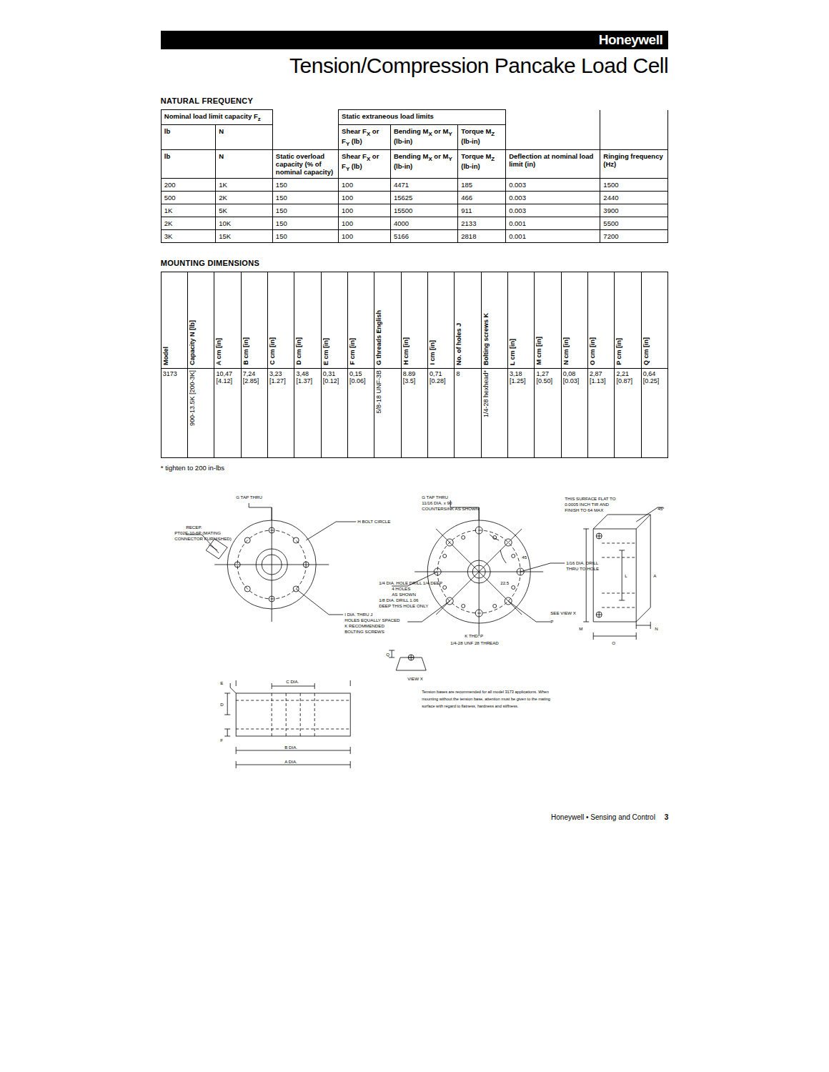Honeywell
Tension/Compression Pancake Load Cell
NATURAL FREQUENCY
| Nominal load limit capacity F z | | Static extraneous load limits | | |
| --- | --- | --- | --- | --- |
| lb | N | Shear F X or F Y (lb) | Bending M X or M Y (lb-in) | Torque M Z (lb-in) |
| lb | N | Static overload capacity (% of nominal capacity) | Shear F X or F Y (lb) | Bending M X or M Y (lb-in) | Torque M Z (lb-in) | Deflection at nominal load limit (in) | Ringing frequency (Hz) |
| 200 | 1K | 150 | 100 | 4471 | 185 | 0.003 | 1500 |
| 500 | 2K | 150 | 100 | 15625 | 466 | 0.003 | 2440 |
| 1K | 5K | 150 | 100 | 15500 | 911 | 0.003 | 3900 |
| 2K | 10K | 150 | 100 | 4000 | 2133 | 0.001 | 5500 |
| 3K | 15K | 150 | 100 | 5166 | 2818 | 0.001 | 7200 |
MOUNTING DIMENSIONS
| Model | Capacity N [lb] | A cm [in] | B cm [in] | C cm [in] | D cm [in] | E cm [in] | F cm [in] | G threads English | H cm [in] | I cm [in] | No. of holes J | Bolting screws K | L cm [in] | M cm [in] | N cm [in] | O cm [in] | P cm [in] | Q cm [in] |
| --- | --- | --- | --- | --- | --- | --- | --- | --- | --- | --- | --- | --- | --- | --- | --- | --- | --- | --- |
| 3173 | 900-13.5K [200-3K] | 10,47 [4.12] | 7,24 [2.85] | 3,23 [1.27] | 3,48 [1.37] | 0,31 [0.12] | 0,15 [0.06] | 5/8-18 UNF-3B | 8.89 [3.5] | 0,71 [0.28] | 8 | 1/4-28 hexhead* | 3,18 [1.25] | 1,27 [0.50] | 0,08 [0.03] | 2,87 [1.13] | 2,21 [0.87] | 0,64 [0.25] |
* tighten to 200 in-lbs
G TAP THRU RECEP. PT02E-10-6P (MATING CONNECTOR FURNISHED) H BOLT CIRCLE I DIA. THRU J HOLES EQUALLY SPACED K RECOMMENDED BOLTING SCREWS E D F C DIA. B DIA. A DIA. G TAP THRU 11/16 DIA. x 90 COUNTERSINK AS SHOWN 1/4 DIA. HOLE DRILL 1/4 DEEP 4 HOLES AS SHOWN 1/8 DIA. DRILL 1.06 DEEP THIS HOLE ONLY 22.5 45 P 1/16 DIA. DRILL THRU TO HOLE K THD. P 1/4-28 UNF 28 THREAD VIEW X Q SEE VIEW X THIS SURFACE FLAT TO 0.0005 INCH TIR AND FINISH TO 64 MAX 45° L A M N O Tension bases are recommended for all model 3173 applications. When mounting without the tension base, attention must be given to the mating surface with regard to flatness, hardness and stiffness.
Honeywell • Sensing and Control 3